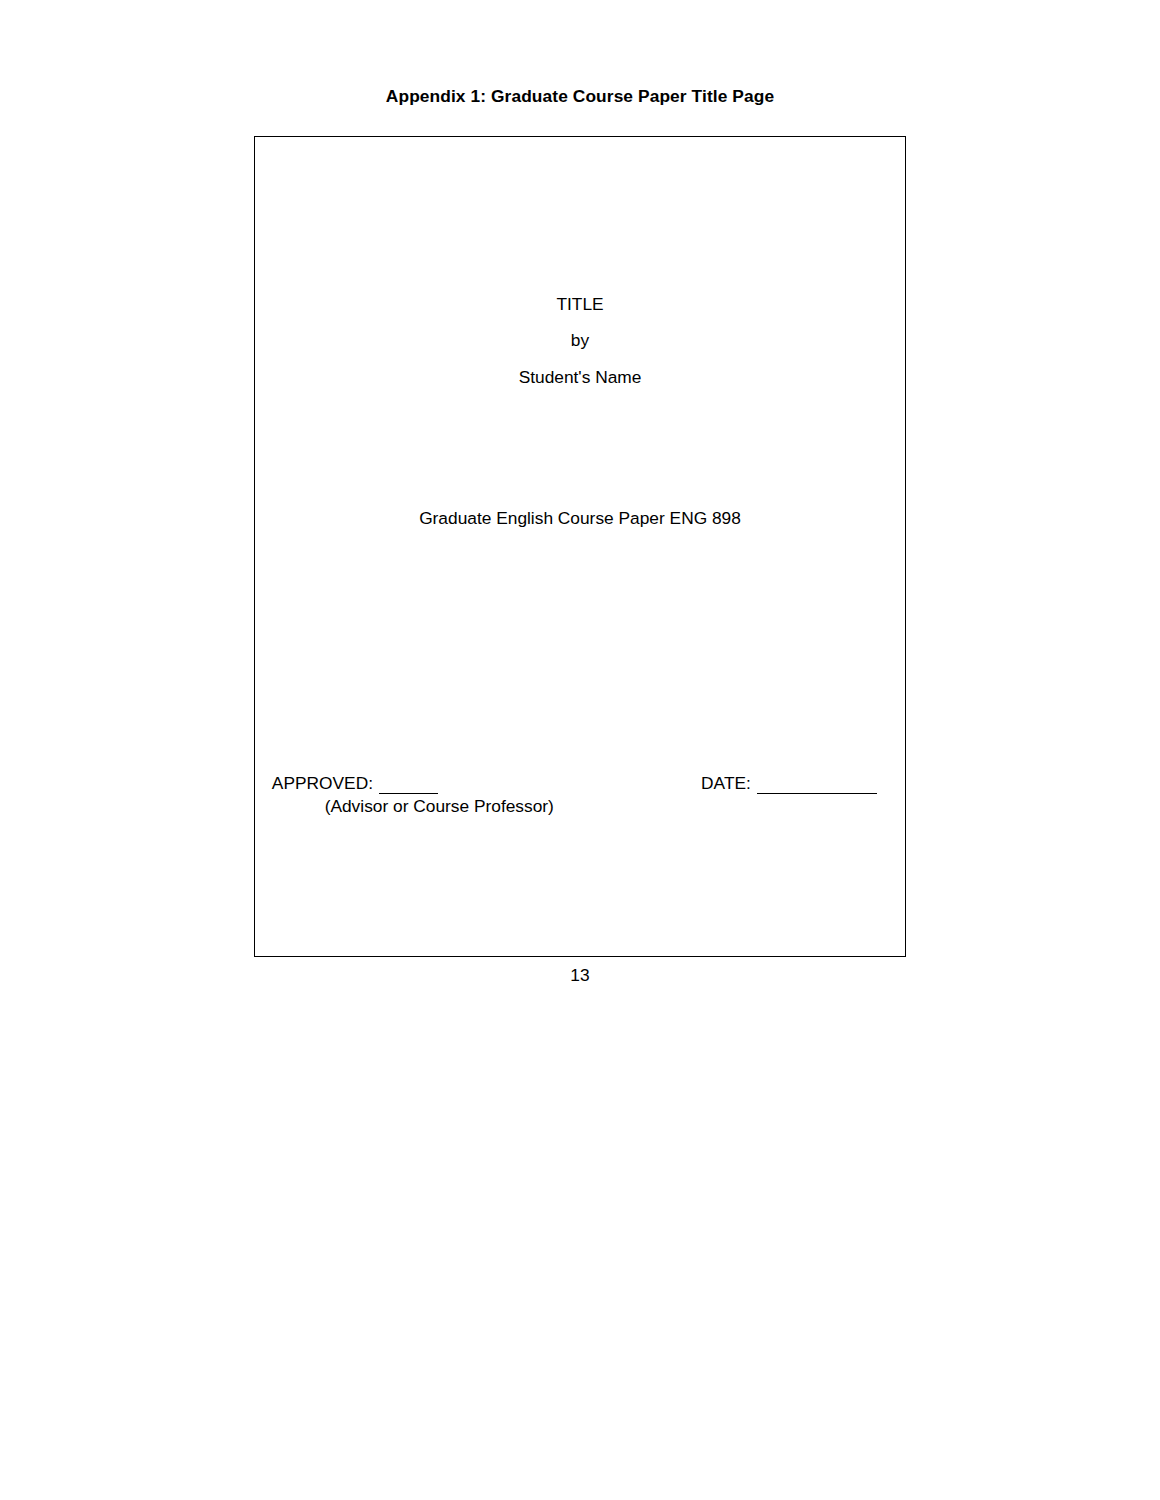Appendix 1: Graduate Course Paper Title Page
TITLE by Student's Name
Graduate English Course Paper ENG 898
APPROVED:
(Advisor or Course Professor)
DATE:
13